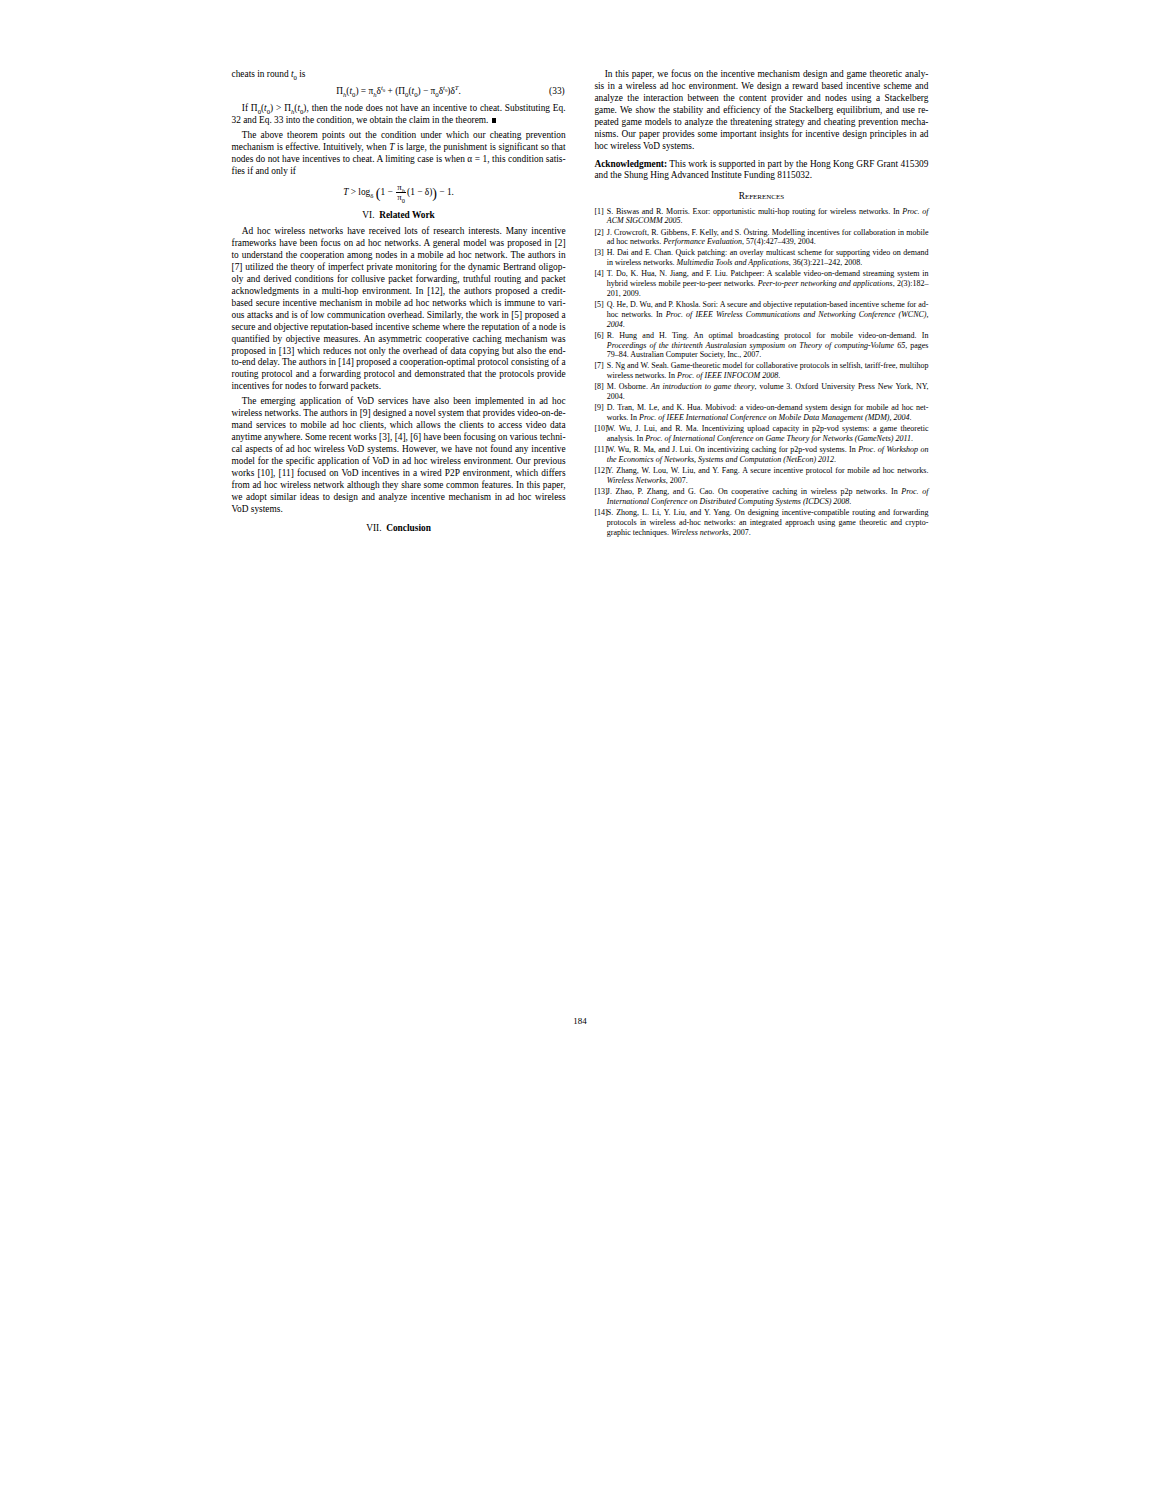cheats in round t0 is
Πh(t0) = πhδt0 + (Π0(t0) − π0δt0)δT. (33)
If Π0(t0) > Πh(t0), then the node does not have an incentive to cheat. Substituting Eq. 32 and Eq. 33 into the condition, we obtain the claim in the theorem.
The above theorem points out the condition under which our cheating prevention mechanism is effective. Intuitively, when T is large, the punishment is significant so that nodes do not have incentives to cheat. A limiting case is when α = 1, this condition satisfies if and only if
T > logδ (1 − πh π0(1 − δ)) − 1.
VI. Related Work
Ad hoc wireless networks have received lots of research interests. Many incentive frameworks have been focus on ad hoc networks. A general model was proposed in [2] to understand the cooperation among nodes in a mobile ad hoc network. The authors in [7] utilized the theory of imperfect private monitoring for the dynamic Bertrand oligopoly and derived conditions for collusive packet forwarding, truthful routing and packet acknowledgments in a multi-hop environment. In [12], the authors proposed a credit-based secure incentive mechanism in mobile ad hoc networks which is immune to various attacks and is of low communication overhead. Similarly, the work in [5] proposed a secure and objective reputation-based incentive scheme where the reputation of a node is quantified by objective measures. An asymmetric cooperative caching mechanism was proposed in [13] which reduces not only the overhead of data copying but also the end-to-end delay. The authors in [14] proposed a cooperation-optimal protocol consisting of a routing protocol and a forwarding protocol and demonstrated that the protocols provide incentives for nodes to forward packets.
The emerging application of VoD services have also been implemented in ad hoc wireless networks. The authors in [9] designed a novel system that provides video-on-demand services to mobile ad hoc clients, which allows the clients to access video data anytime anywhere. Some recent works [3], [4], [6] have been focusing on various technical aspects of ad hoc wireless VoD systems. However, we have not found any incentive model for the specific application of VoD in ad hoc wireless environment. Our previous works [10], [11] focused on VoD incentives in a wired P2P environment, which differs from ad hoc wireless network although they share some common features. In this paper, we adopt similar ideas to design and analyze incentive mechanism in ad hoc wireless VoD systems.
VII. Conclusion
In this paper, we focus on the incentive mechanism design and game theoretic analysis in a wireless ad hoc environment. We design a reward based incentive scheme and analyze the interaction between the content provider and nodes using a Stackelberg game. We show the stability and efficiency of the Stackelberg equilibrium, and use repeated game models to analyze the threatening strategy and cheating prevention mechanisms. Our paper provides some important insights for incentive design principles in ad hoc wireless VoD systems.
Acknowledgment: This work is supported in part by the Hong Kong GRF Grant 415309 and the Shung Hing Advanced Institute Funding 8115032.
References
[1] S. Biswas and R. Morris. Exor: opportunistic multi-hop routing for wireless networks. In Proc. of ACM SIGCOMM 2005.
[2] J. Crowcroft, R. Gibbens, F. Kelly, and S. Östring. Modelling incentives for collaboration in mobile ad hoc networks. Performance Evaluation, 57(4):427–439, 2004.
[3] H. Dai and E. Chan. Quick patching: an overlay multicast scheme for supporting video on demand in wireless networks. Multimedia Tools and Applications, 36(3):221–242, 2008.
[4] T. Do, K. Hua, N. Jiang, and F. Liu. Patchpeer: A scalable video-on-demand streaming system in hybrid wireless mobile peer-to-peer networks. Peer-to-peer networking and applications, 2(3):182–201, 2009.
[5] Q. He, D. Wu, and P. Khosla. Sori: A secure and objective reputation-based incentive scheme for ad-hoc networks. In Proc. of IEEE Wireless Communications and Networking Conference (WCNC), 2004.
[6] R. Hung and H. Ting. An optimal broadcasting protocol for mobile video-on-demand. In Proceedings of the thirteenth Australasian symposium on Theory of computing-Volume 65, pages 79–84. Australian Computer Society, Inc., 2007.
[7] S. Ng and W. Seah. Game-theoretic model for collaborative protocols in selfish, tariff-free, multihop wireless networks. In Proc. of IEEE INFOCOM 2008.
[8] M. Osborne. An introduction to game theory, volume 3. Oxford University Press New York, NY, 2004.
[9] D. Tran, M. Le, and K. Hua. Mobivod: a video-on-demand system design for mobile ad hoc networks. In Proc. of IEEE International Conference on Mobile Data Management (MDM), 2004.
[10] W. Wu, J. Lui, and R. Ma. Incentivizing upload capacity in p2p-vod systems: a game theoretic analysis. In Proc. of International Conference on Game Theory for Networks (GameNets) 2011.
[11] W. Wu, R. Ma, and J. Lui. On incentivizing caching for p2p-vod systems. In Proc. of Workshop on the Economics of Networks, Systems and Computation (NetEcon) 2012.
[12] Y. Zhang, W. Lou, W. Liu, and Y. Fang. A secure incentive protocol for mobile ad hoc networks. Wireless Networks, 2007.
[13] J. Zhao, P. Zhang, and G. Cao. On cooperative caching in wireless p2p networks. In Proc. of International Conference on Distributed Computing Systems (ICDCS) 2008.
[14] S. Zhong, L. Li, Y. Liu, and Y. Yang. On designing incentive-compatible routing and forwarding protocols in wireless ad-hoc networks: an integrated approach using game theoretic and cryptographic techniques. Wireless networks, 2007.
184